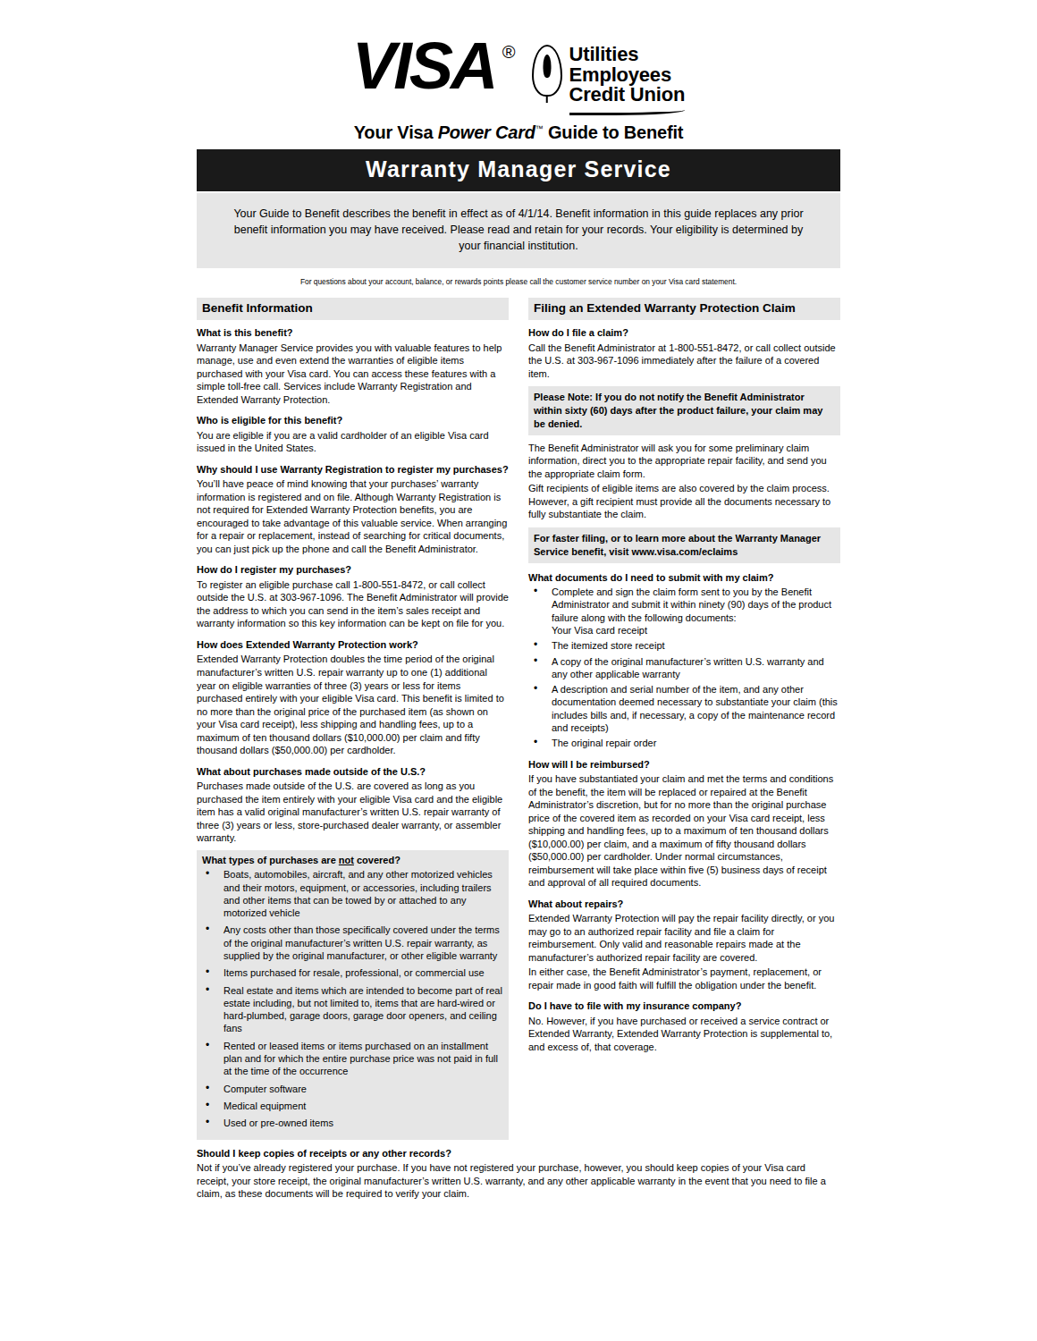VISA®
Utilities
Employees
Credit Union
Your Visa Power Card™ Guide to Benefit
Warranty Manager Service
Your Guide to Benefit describes the benefit in effect as of 4/1/14. Benefit information in this guide replaces any prior benefit information you may have received. Please read and retain for your records. Your eligibility is determined by your financial institution.
For questions about your account, balance, or rewards points please call the customer service number on your Visa card statement.
Benefit Information
What is this benefit?
Warranty Manager Service provides you with valuable features to help manage, use and even extend the warranties of eligible items purchased with your Visa card. You can access these features with a simple toll-free call. Services include Warranty Registration and Extended Warranty Protection.
Who is eligible for this benefit?
You are eligible if you are a valid cardholder of an eligible Visa card issued in the United States.
Why should I use Warranty Registration to register my purchases?
You’ll have peace of mind knowing that your purchases’ warranty information is registered and on file. Although Warranty Registration is not required for Extended Warranty Protection benefits, you are encouraged to take advantage of this valuable service. When arranging for a repair or replacement, instead of searching for critical documents, you can just pick up the phone and call the Benefit Administrator.
How do I register my purchases?
To register an eligible purchase call 1-800-551-8472, or call collect outside the U.S. at 303-967-1096. The Benefit Administrator will provide the address to which you can send in the item’s sales receipt and warranty information so this key information can be kept on file for you.
How does Extended Warranty Protection work?
Extended Warranty Protection doubles the time period of the original manufacturer’s written U.S. repair warranty up to one (1) additional year on eligible warranties of three (3) years or less for items purchased entirely with your eligible Visa card. This benefit is limited to no more than the original price of the purchased item (as shown on your Visa card receipt), less shipping and handling fees, up to a maximum of ten thousand dollars ($10,000.00) per claim and fifty thousand dollars ($50,000.00) per cardholder.
What about purchases made outside of the U.S.?
Purchases made outside of the U.S. are covered as long as you purchased the item entirely with your eligible Visa card and the eligible item has a valid original manufacturer’s written U.S. repair warranty of three (3) years or less, store-purchased dealer warranty, or assembler warranty.
What types of purchases are not covered?
Boats, automobiles, aircraft, and any other motorized vehicles and their motors, equipment, or accessories, including trailers and other items that can be towed by or attached to any motorized vehicle
Any costs other than those specifically covered under the terms of the original manufacturer’s written U.S. repair warranty, as supplied by the original manufacturer, or other eligible warranty
Items purchased for resale, professional, or commercial use
Real estate and items which are intended to become part of real estate including, but not limited to, items that are hard-wired or hard-plumbed, garage doors, garage door openers, and ceiling fans
Rented or leased items or items purchased on an installment plan and for which the entire purchase price was not paid in full at the time of the occurrence
Computer software
Medical equipment
Used or pre-owned items
Filing an Extended Warranty Protection Claim
How do I file a claim?
Call the Benefit Administrator at 1-800-551-8472, or call collect outside the U.S. at 303-967-1096 immediately after the failure of a covered item.
Please Note: If you do not notify the Benefit Administrator within sixty (60) days after the product failure, your claim may be denied.
The Benefit Administrator will ask you for some preliminary claim information, direct you to the appropriate repair facility, and send you the appropriate claim form.
Gift recipients of eligible items are also covered by the claim process. However, a gift recipient must provide all the documents necessary to fully substantiate the claim.
For faster filing, or to learn more about the Warranty Manager Service benefit, visit www.visa.com/eclaims
What documents do I need to submit with my claim?
Complete and sign the claim form sent to you by the Benefit Administrator and submit it within ninety (90) days of the product failure along with the following documents:
Your Visa card receipt
The itemized store receipt
A copy of the original manufacturer’s written U.S. warranty and any other applicable warranty
A description and serial number of the item, and any other documentation deemed necessary to substantiate your claim (this includes bills and, if necessary, a copy of the maintenance record and receipts)
The original repair order
How will I be reimbursed?
If you have substantiated your claim and met the terms and conditions of the benefit, the item will be replaced or repaired at the Benefit Administrator’s discretion, but for no more than the original purchase price of the covered item as recorded on your Visa card receipt, less shipping and handling fees, up to a maximum of ten thousand dollars ($10,000.00) per claim, and a maximum of fifty thousand dollars ($50,000.00) per cardholder. Under normal circumstances, reimbursement will take place within five (5) business days of receipt and approval of all required documents.
What about repairs?
Extended Warranty Protection will pay the repair facility directly, or you may go to an authorized repair facility and file a claim for reimbursement. Only valid and reasonable repairs made at the manufacturer’s authorized repair facility are covered.
In either case, the Benefit Administrator’s payment, replacement, or repair made in good faith will fulfill the obligation under the benefit.
Do I have to file with my insurance company?
No. However, if you have purchased or received a service contract or Extended Warranty, Extended Warranty Protection is supplemental to, and excess of, that coverage.
Should I keep copies of receipts or any other records?
Not if you’ve already registered your purchase. If you have not registered your purchase, however, you should keep copies of your Visa card receipt, your store receipt, the original manufacturer’s written U.S. warranty, and any other applicable warranty in the event that you need to file a claim, as these documents will be required to verify your claim.